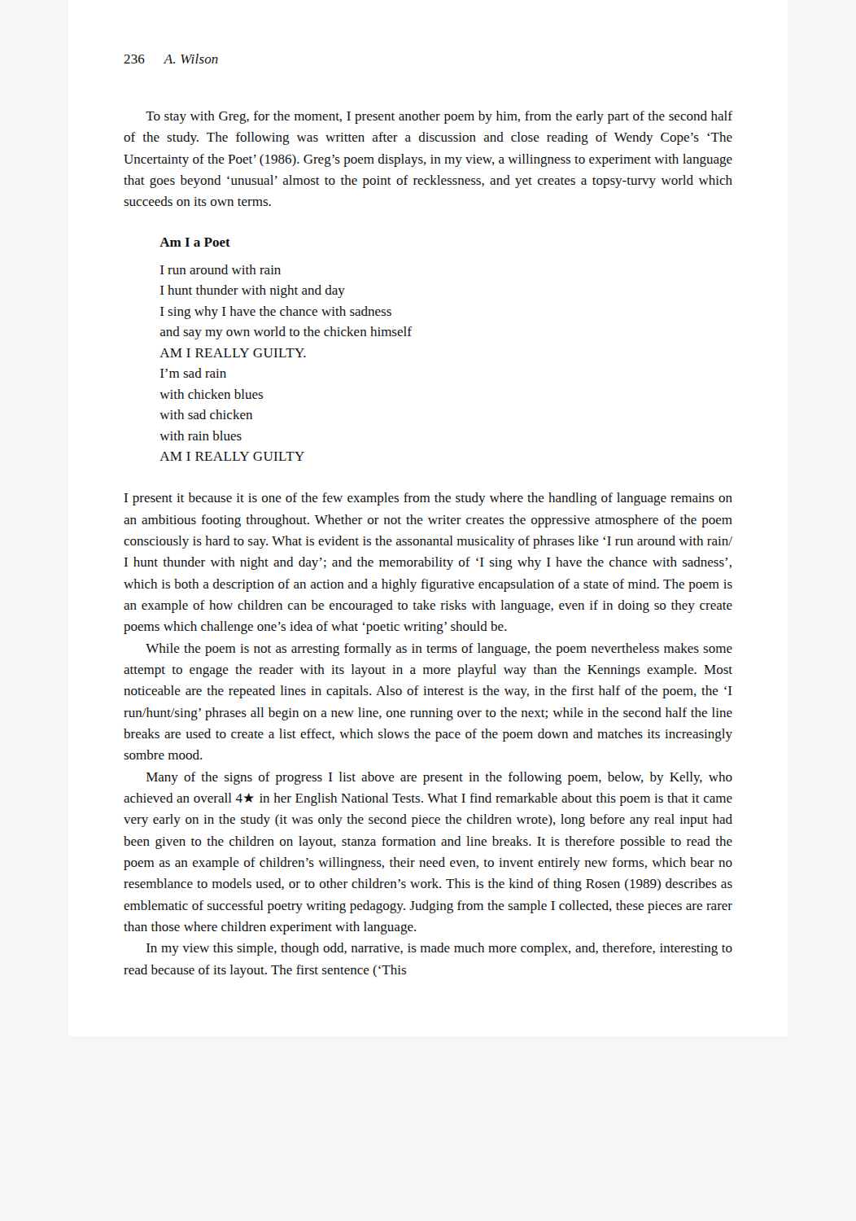236 A. Wilson
To stay with Greg, for the moment, I present another poem by him, from the early part of the second half of the study. The following was written after a discussion and close reading of Wendy Cope’s ‘The Uncertainty of the Poet’ (1986). Greg’s poem displays, in my view, a willingness to experiment with language that goes beyond ‘unusual’ almost to the point of recklessness, and yet creates a topsy-turvy world which succeeds on its own terms.
Am I a Poet
I run around with rain
I hunt thunder with night and day
I sing why I have the chance with sadness
and say my own world to the chicken himself
AM I REALLY GUILTY.
I’m sad rain
with chicken blues
with sad chicken
with rain blues
AM I REALLY GUILTY
I present it because it is one of the few examples from the study where the handling of language remains on an ambitious footing throughout. Whether or not the writer creates the oppressive atmosphere of the poem consciously is hard to say. What is evident is the assonantal musicality of phrases like ‘I run around with rain/ I hunt thunder with night and day’; and the memorability of ‘I sing why I have the chance with sadness’, which is both a description of an action and a highly figurative encapsulation of a state of mind. The poem is an example of how children can be encouraged to take risks with language, even if in doing so they create poems which challenge one’s idea of what ‘poetic writing’ should be.
While the poem is not as arresting formally as in terms of language, the poem nevertheless makes some attempt to engage the reader with its layout in a more playful way than the Kennings example. Most noticeable are the repeated lines in capitals. Also of interest is the way, in the first half of the poem, the ‘I run/hunt/sing’ phrases all begin on a new line, one running over to the next; while in the second half the line breaks are used to create a list effect, which slows the pace of the poem down and matches its increasingly sombre mood.
Many of the signs of progress I list above are present in the following poem, below, by Kelly, who achieved an overall 4★ in her English National Tests. What I find remarkable about this poem is that it came very early on in the study (it was only the second piece the children wrote), long before any real input had been given to the children on layout, stanza formation and line breaks. It is therefore possible to read the poem as an example of children’s willingness, their need even, to invent entirely new forms, which bear no resemblance to models used, or to other children’s work. This is the kind of thing Rosen (1989) describes as emblematic of successful poetry writing pedagogy. Judging from the sample I collected, these pieces are rarer than those where children experiment with language.
In my view this simple, though odd, narrative, is made much more complex, and, therefore, interesting to read because of its layout. The first sentence (‘This